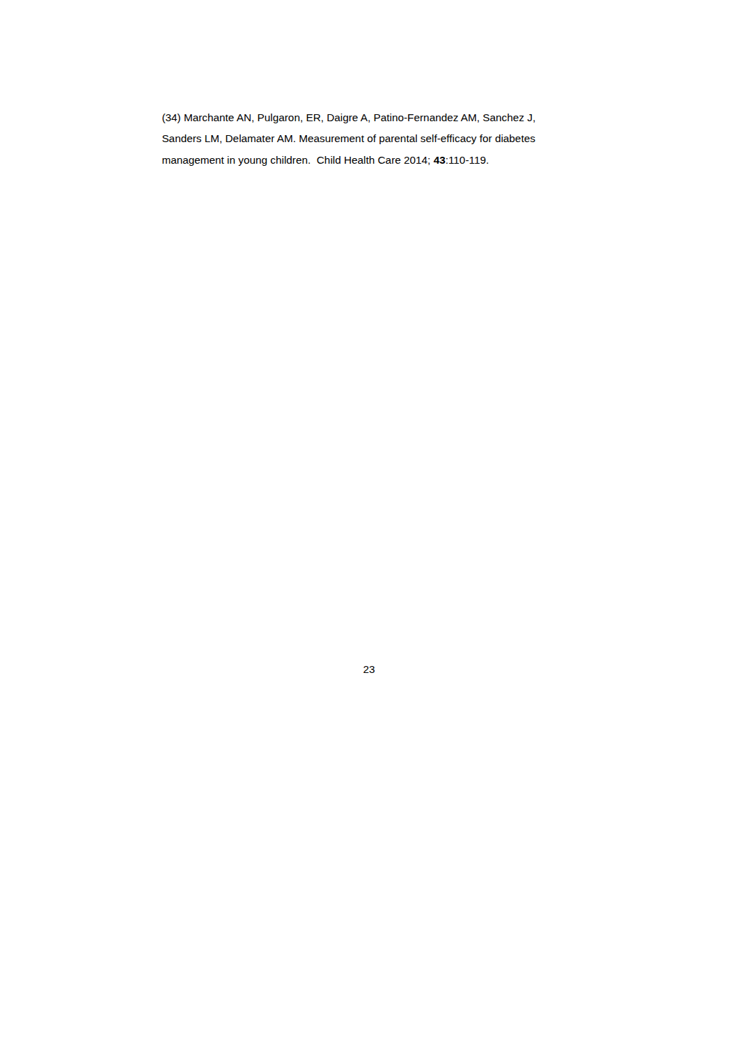(34) Marchante AN, Pulgaron, ER, Daigre A, Patino-Fernandez AM, Sanchez J, Sanders LM, Delamater AM. Measurement of parental self-efficacy for diabetes management in young children. Child Health Care 2014; 43:110-119.
23